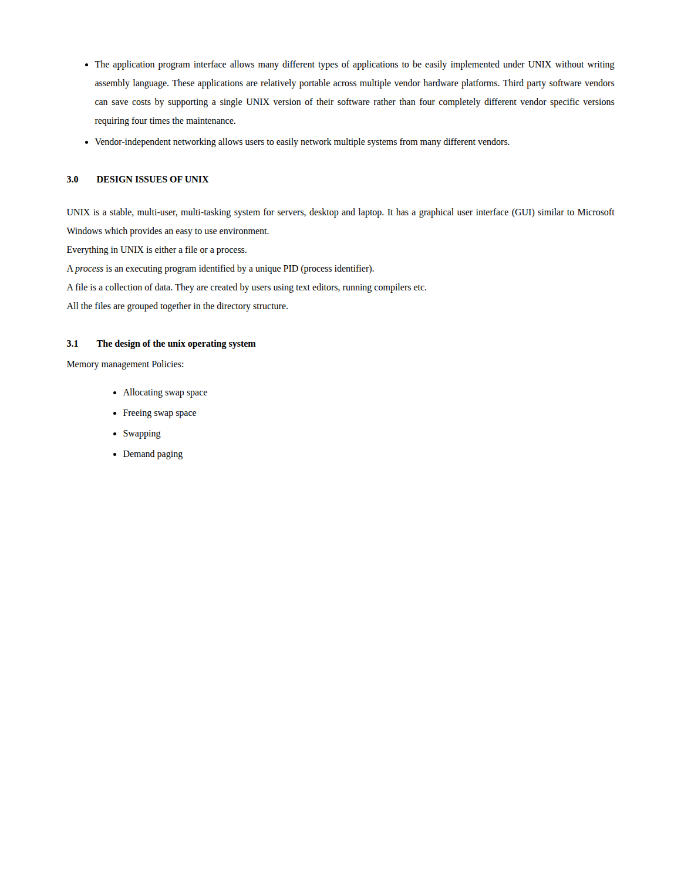The application program interface allows many different types of applications to be easily implemented under UNIX without writing assembly language. These applications are relatively portable across multiple vendor hardware platforms. Third party software vendors can save costs by supporting a single UNIX version of their software rather than four completely different vendor specific versions requiring four times the maintenance.
Vendor-independent networking allows users to easily network multiple systems from many different vendors.
3.0 DESIGN ISSUES OF UNIX
UNIX is a stable, multi-user, multi-tasking system for servers, desktop and laptop. It has a graphical user interface (GUI) similar to Microsoft Windows which provides an easy to use environment.
Everything in UNIX is either a file or a process.
A process is an executing program identified by a unique PID (process identifier).
A file is a collection of data. They are created by users using text editors, running compilers etc.
All the files are grouped together in the directory structure.
3.1 The design of the unix operating system
Memory management Policies:
Allocating swap space
Freeing swap space
Swapping
Demand paging